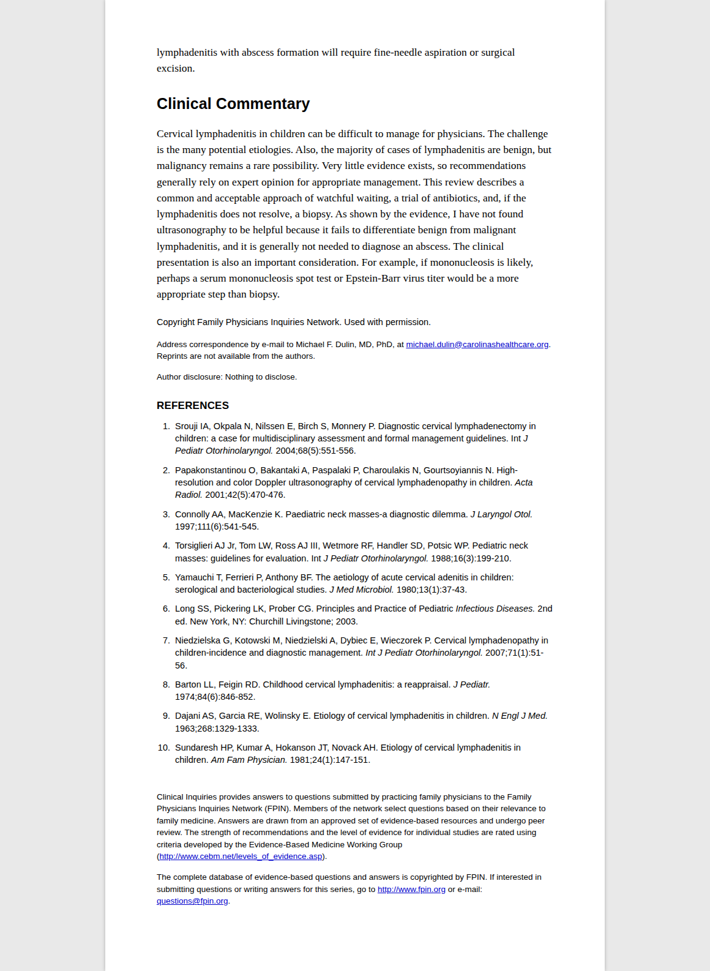lymphadenitis with abscess formation will require fine-needle aspiration or surgical excision.
Clinical Commentary
Cervical lymphadenitis in children can be difficult to manage for physicians. The challenge is the many potential etiologies. Also, the majority of cases of lymphadenitis are benign, but malignancy remains a rare possibility. Very little evidence exists, so recommendations generally rely on expert opinion for appropriate management. This review describes a common and acceptable approach of watchful waiting, a trial of antibiotics, and, if the lymphadenitis does not resolve, a biopsy. As shown by the evidence, I have not found ultrasonography to be helpful because it fails to differentiate benign from malignant lymphadenitis, and it is generally not needed to diagnose an abscess. The clinical presentation is also an important consideration. For example, if mononucleosis is likely, perhaps a serum mononucleosis spot test or Epstein-Barr virus titer would be a more appropriate step than biopsy.
Copyright Family Physicians Inquiries Network. Used with permission.
Address correspondence by e-mail to Michael F. Dulin, MD, PhD, at michael.dulin@carolinashealthcare.org. Reprints are not available from the authors.
Author disclosure: Nothing to disclose.
REFERENCES
Srouji IA, Okpala N, Nilssen E, Birch S, Monnery P. Diagnostic cervical lymphadenectomy in children: a case for multidisciplinary assessment and formal management guidelines. Int J Pediatr Otorhinolaryngol. 2004;68(5):551-556.
Papakonstantinou O, Bakantaki A, Paspalaki P, Charoulakis N, Gourtsoyiannis N. High-resolution and color Doppler ultrasonography of cervical lymphadenopathy in children. Acta Radiol. 2001;42(5):470-476.
Connolly AA, MacKenzie K. Paediatric neck masses-a diagnostic dilemma. J Laryngol Otol. 1997;111(6):541-545.
Torsiglieri AJ Jr, Tom LW, Ross AJ III, Wetmore RF, Handler SD, Potsic WP. Pediatric neck masses: guidelines for evaluation. Int J Pediatr Otorhinolaryngol. 1988;16(3):199-210.
Yamauchi T, Ferrieri P, Anthony BF. The aetiology of acute cervical adenitis in children: serological and bacteriological studies. J Med Microbiol. 1980;13(1):37-43.
Long SS, Pickering LK, Prober CG. Principles and Practice of Pediatric Infectious Diseases. 2nd ed. New York, NY: Churchill Livingstone; 2003.
Niedzielska G, Kotowski M, Niedzielski A, Dybiec E, Wieczorek P. Cervical lymphadenopathy in children-incidence and diagnostic management. Int J Pediatr Otorhinolaryngol. 2007;71(1):51-56.
Barton LL, Feigin RD. Childhood cervical lymphadenitis: a reappraisal. J Pediatr. 1974;84(6):846-852.
Dajani AS, Garcia RE, Wolinsky E. Etiology of cervical lymphadenitis in children. N Engl J Med. 1963;268:1329-1333.
Sundaresh HP, Kumar A, Hokanson JT, Novack AH. Etiology of cervical lymphadenitis in children. Am Fam Physician. 1981;24(1):147-151.
Clinical Inquiries provides answers to questions submitted by practicing family physicians to the Family Physicians Inquiries Network (FPIN). Members of the network select questions based on their relevance to family medicine. Answers are drawn from an approved set of evidence-based resources and undergo peer review. The strength of recommendations and the level of evidence for individual studies are rated using criteria developed by the Evidence-Based Medicine Working Group (http://www.cebm.net/levels_of_evidence.asp).
The complete database of evidence-based questions and answers is copyrighted by FPIN. If interested in submitting questions or writing answers for this series, go to http://www.fpin.org or e-mail: questions@fpin.org.